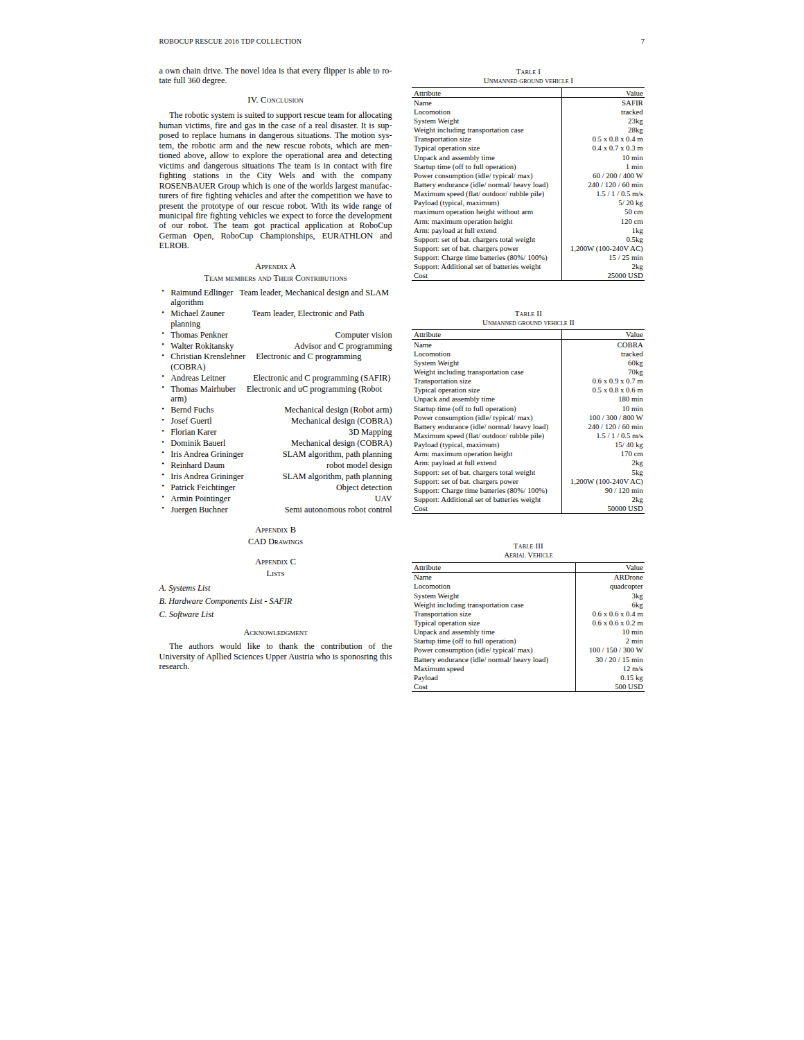RoboCup Rescue 2016 TDP Collection
7
a own chain drive. The novel idea is that every flipper is able to rotate full 360 degree.
IV. Conclusion
The robotic system is suited to support rescue team for allocating human victims, fire and gas in the case of a real disaster. It is supposed to replace humans in dangerous situations. The motion system, the robotic arm and the new rescue robots, which are mentioned above, allow to explore the operational area and detecting victims and dangerous situations The team is in contact with fire fighting stations in the City Wels and with the company ROSENBAUER Group which is one of the worlds largest manufacturers of fire fighting vehicles and after the competition we have to present the prototype of our rescue robot. With its wide range of municipal fire fighting vehicles we expect to force the development of our robot. The team got practical application at RoboCup German Open, RoboCup Championships, EURATHLON and ELROB.
Appendix A
Team members and Their Contributions
Raimund Edlinger Team leader, Mechanical design and SLAM algorithm
Michael Zauner Team leader, Electronic and Path planning
Thomas Penkner Computer vision
Walter Rokitansky Advisor and C programming
Christian Krenslehner Electronic and C programming (COBRA)
Andreas Leitner Electronic and C programming (SAFIR)
Thomas Mairhuber Electronic and uC programming (Robot arm)
Bernd Fuchs Mechanical design (Robot arm)
Josef Guertl Mechanical design (COBRA)
Florian Karer 3D Mapping
Dominik Bauerl Mechanical design (COBRA)
Iris Andrea Grininger SLAM algorithm, path planning
Reinhard Daum robot model design
Iris Andrea Grininger SLAM algorithm, path planning
Patrick Feichtinger Object detection
Armin Pointinger UAV
Juergen Buchner Semi autonomous robot control
Appendix B
CAD Drawings
Appendix C
Lists
A. Systems List
B. Hardware Components List - SAFIR
C. Software List
Acknowledgment
The authors would like to thank the contribution of the University of Apllied Sciences Upper Austria who is sponosring this research.
Table I Unmanned ground vehicle I
| Attribute | Value |
| --- | --- |
| Name | SAFIR |
| Locomotion | tracked |
| System Weight | 23kg |
| Weight including transportation case | 28kg |
| Transportation size | 0.5 x 0.8 x 0.4 m |
| Typical operation size | 0.4 x 0.7 x 0.3 m |
| Unpack and assembly time | 10 min |
| Startup time (off to full operation) | 1 min |
| Power consumption (idle/ typical/ max) | 60 / 200 / 400 W |
| Battery endurance (idle/ normal/ heavy load) | 240 / 120 / 60 min |
| Maximum speed (flat/ outdoor/ rubble pile) | 1.5 / 1 / 0.5 m/s |
| Payload (typical, maximum) | 5/ 20 kg |
| maximum operation height without arm | 50 cm |
| Arm: maximum operation height | 120 cm |
| Arm: payload at full extend | 1kg |
| Support: set of bat. chargers total weight | 0.5kg |
| Support: set of bat. chargers power | 1,200W (100-240V AC) |
| Support: Charge time batteries (80%/ 100%) | 15 / 25 min |
| Support: Additional set of batteries weight | 2kg |
| Cost | 25000 USD |
Table II Unmanned ground vehicle II
| Attribute | Value |
| --- | --- |
| Name | COBRA |
| Locomotion | tracked |
| System Weight | 60kg |
| Weight including transportation case | 70kg |
| Transportation size | 0.6 x 0.9 x 0.7 m |
| Typical operation size | 0.5 x 0.8 x 0.6 m |
| Unpack and assembly time | 180 min |
| Startup time (off to full operation) | 10 min |
| Power consumption (idle/ typical/ max) | 100 / 300 / 800 W |
| Battery endurance (idle/ normal/ heavy load) | 240 / 120 / 60 min |
| Maximum speed (flat/ outdoor/ rubble pile) | 1.5 / 1 / 0.5 m/s |
| Payload (typical, maximum) | 15/ 40 kg |
| Arm: maximum operation height | 170 cm |
| Arm: payload at full extend | 2kg |
| Support: set of bat. chargers total weight | 5kg |
| Support: set of bat. chargers power | 1,200W (100-240V AC) |
| Support: Charge time batteries (80%/ 100%) | 90 / 120 min |
| Support: Additional set of batteries weight | 2kg |
| Cost | 50000 USD |
Table III Aerial Vehicle
| Attribute | Value |
| --- | --- |
| Name | ARDrone |
| Locomotion | quadcopter |
| System Weight | 3kg |
| Weight including transportation case | 6kg |
| Transportation size | 0.6 x 0.6 x 0.4 m |
| Typical operation size | 0.6 x 0.6 x 0.2 m |
| Unpack and assembly time | 10 min |
| Startup time (off to full operation) | 2 min |
| Power consumption (idle/ typical/ max) | 100 / 150 / 300 W |
| Battery endurance (idle/ normal/ heavy load) | 30 / 20 / 15 min |
| Maximum speed | 12 m/s |
| Payload | 0.15 kg |
| Cost | 500 USD |